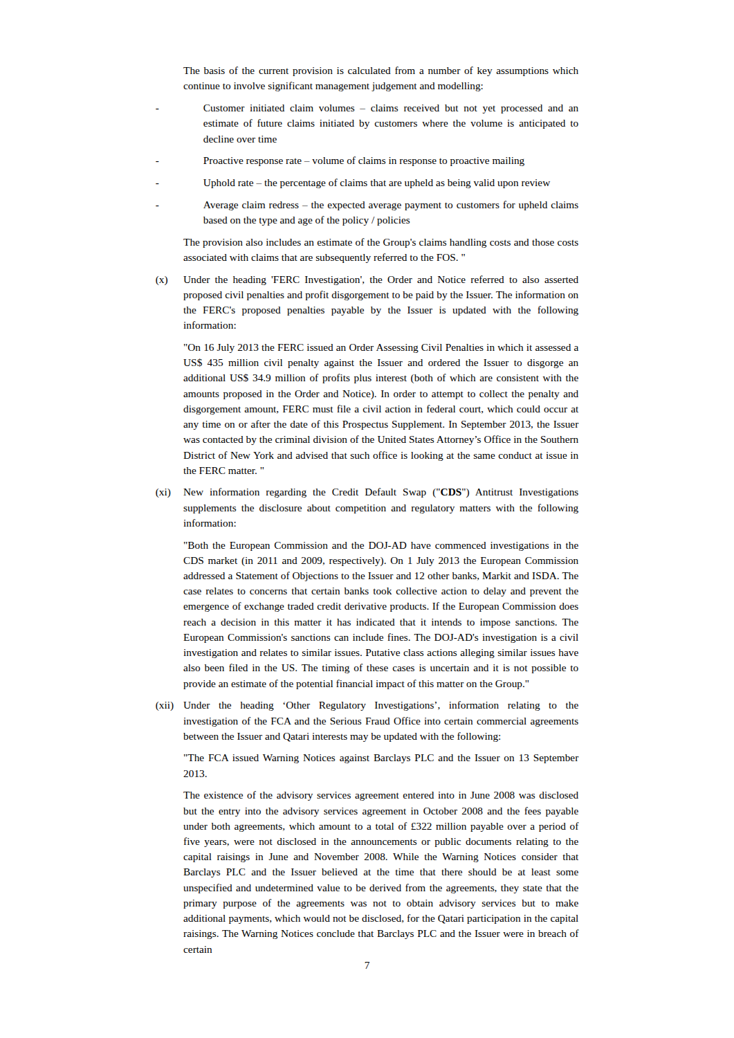The basis of the current provision is calculated from a number of key assumptions which continue to involve significant management judgement and modelling:
-Customer initiated claim volumes – claims received but not yet processed and an estimate of future claims initiated by customers where the volume is anticipated to decline over time
-Proactive response rate – volume of claims in response to proactive mailing
-Uphold rate – the percentage of claims that are upheld as being valid upon review
-Average claim redress – the expected average payment to customers for upheld claims based on the type and age of the policy / policies
The provision also includes an estimate of the Group's claims handling costs and those costs associated with claims that are subsequently referred to the FOS. "
(x)
Under the heading 'FERC Investigation', the Order and Notice referred to also asserted proposed civil penalties and profit disgorgement to be paid by the Issuer. The information on the FERC's proposed penalties payable by the Issuer is updated with the following information:
"On 16 July 2013 the FERC issued an Order Assessing Civil Penalties in which it assessed a US$ 435 million civil penalty against the Issuer and ordered the Issuer to disgorge an additional US$ 34.9 million of profits plus interest (both of which are consistent with the amounts proposed in the Order and Notice). In order to attempt to collect the penalty and disgorgement amount, FERC must file a civil action in federal court, which could occur at any time on or after the date of this Prospectus Supplement. In September 2013, the Issuer was contacted by the criminal division of the United States Attorney’s Office in the Southern District of New York and advised that such office is looking at the same conduct at issue in the FERC matter. "
(xi)
New information regarding the Credit Default Swap ("CDS") Antitrust Investigations supplements the disclosure about competition and regulatory matters with the following information:
"Both the European Commission and the DOJ-AD have commenced investigations in the CDS market (in 2011 and 2009, respectively). On 1 July 2013 the European Commission addressed a Statement of Objections to the Issuer and 12 other banks, Markit and ISDA. The case relates to concerns that certain banks took collective action to delay and prevent the emergence of exchange traded credit derivative products. If the European Commission does reach a decision in this matter it has indicated that it intends to impose sanctions. The European Commission's sanctions can include fines. The DOJ-AD's investigation is a civil investigation and relates to similar issues. Putative class actions alleging similar issues have also been filed in the US. The timing of these cases is uncertain and it is not possible to provide an estimate of the potential financial impact of this matter on the Group."
(xii)
Under the heading ‘Other Regulatory Investigations’, information relating to the investigation of the FCA and the Serious Fraud Office into certain commercial agreements between the Issuer and Qatari interests may be updated with the following:
"The FCA issued Warning Notices against Barclays PLC and the Issuer on 13 September 2013.
The existence of the advisory services agreement entered into in June 2008 was disclosed but the entry into the advisory services agreement in October 2008 and the fees payable under both agreements, which amount to a total of £322 million payable over a period of five years, were not disclosed in the announcements or public documents relating to the capital raisings in June and November 2008. While the Warning Notices consider that Barclays PLC and the Issuer believed at the time that there should be at least some unspecified and undetermined value to be derived from the agreements, they state that the primary purpose of the agreements was not to obtain advisory services but to make additional payments, which would not be disclosed, for the Qatari participation in the capital raisings. The Warning Notices conclude that Barclays PLC and the Issuer were in breach of certain
7